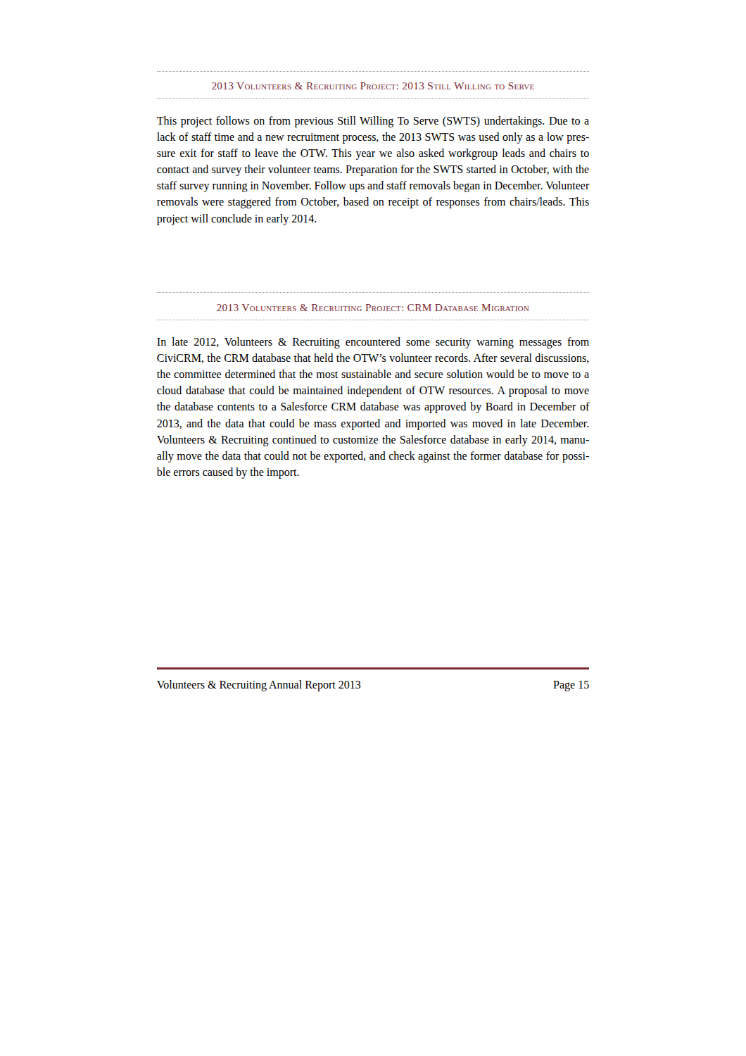2013 Volunteers & Recruiting Project: 2013 Still Willing to Serve
This project follows on from previous Still Willing To Serve (SWTS) undertakings. Due to a lack of staff time and a new recruitment process, the 2013 SWTS was used only as a low pressure exit for staff to leave the OTW. This year we also asked workgroup leads and chairs to contact and survey their volunteer teams. Preparation for the SWTS started in October, with the staff survey running in November. Follow ups and staff removals began in December. Volunteer removals were staggered from October, based on receipt of responses from chairs/leads. This project will conclude in early 2014.
2013 Volunteers & Recruiting Project: CRM Database Migration
In late 2012, Volunteers & Recruiting encountered some security warning messages from CiviCRM, the CRM database that held the OTW’s volunteer records. After several discussions, the committee determined that the most sustainable and secure solution would be to move to a cloud database that could be maintained independent of OTW resources. A proposal to move the database contents to a Salesforce CRM database was approved by Board in December of 2013, and the data that could be mass exported and imported was moved in late December. Volunteers & Recruiting continued to customize the Salesforce database in early 2014, manually move the data that could not be exported, and check against the former database for possible errors caused by the import.
Volunteers & Recruiting Annual Report 2013
Page 15